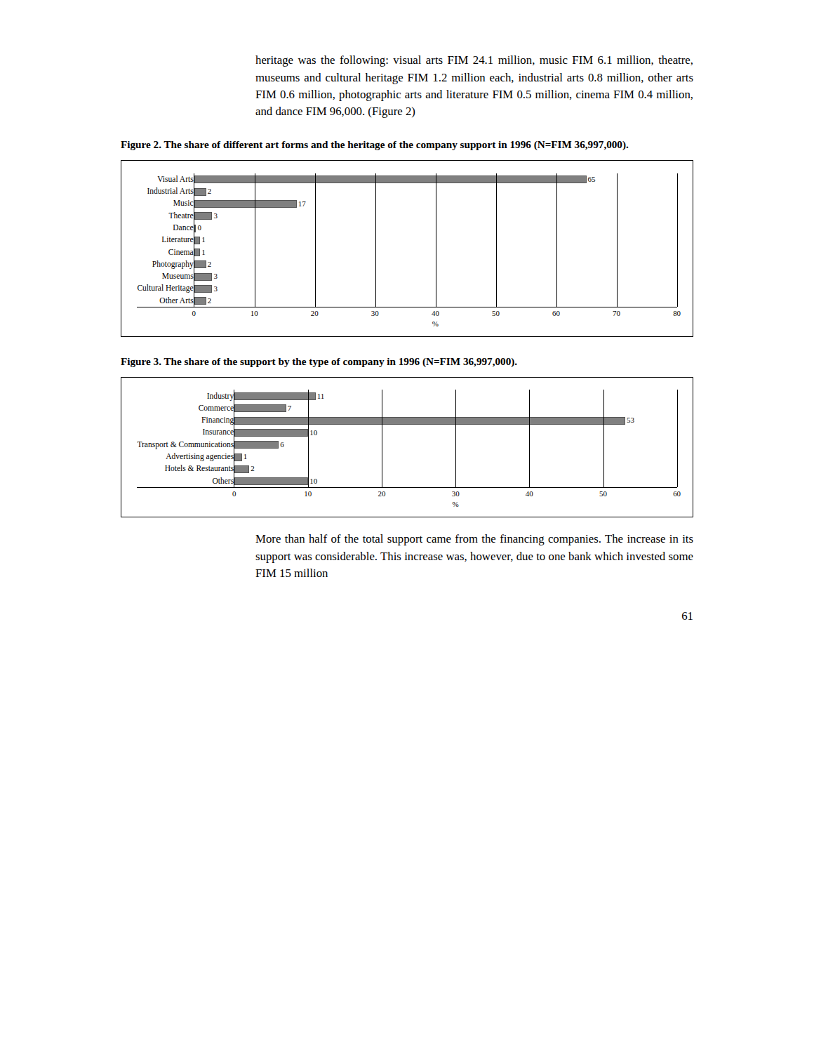heritage was the following: visual arts FIM 24.1 million, music FIM 6.1 million, theatre, museums and cultural heritage FIM 1.2 million each, industrial arts 0.8 million, other arts FIM 0.6 million, photographic arts and literature FIM 0.5 million, cinema FIM 0.4 million, and dance FIM 96,000. (Figure 2)
Figure 2. The share of different art forms and the heritage of the company support in 1996 (N=FIM 36,997,000).
| Visual Arts | 65 |
| Industrial Arts | 2 |
| Music | 17 |
| Theatre | 3 |
| Dance | 0 |
| Literature | 1 |
| Cinema | 1 |
| Photography | 2 |
| Museums | 3 |
| Cultural Heritage | 3 |
| Other Arts | 2 |
| | 0 10 20 30 40 50 60 70 80 % |
Figure 3. The share of the support by the type of company in 1996 (N=FIM 36,997,000).
| Industry | 11 |
| Commerce | 7 |
| Financing | 53 |
| Insurance | 10 |
| Transport & Communications | 6 |
| Advertising agencies | 1 |
| Hotels & Restaurants | 2 |
| Others | 10 |
| | 0 10 20 30 40 50 60 % |
More than half of the total support came from the financing companies. The increase in its support was considerable. This increase was, however, due to one bank which invested some FIM 15 million
61